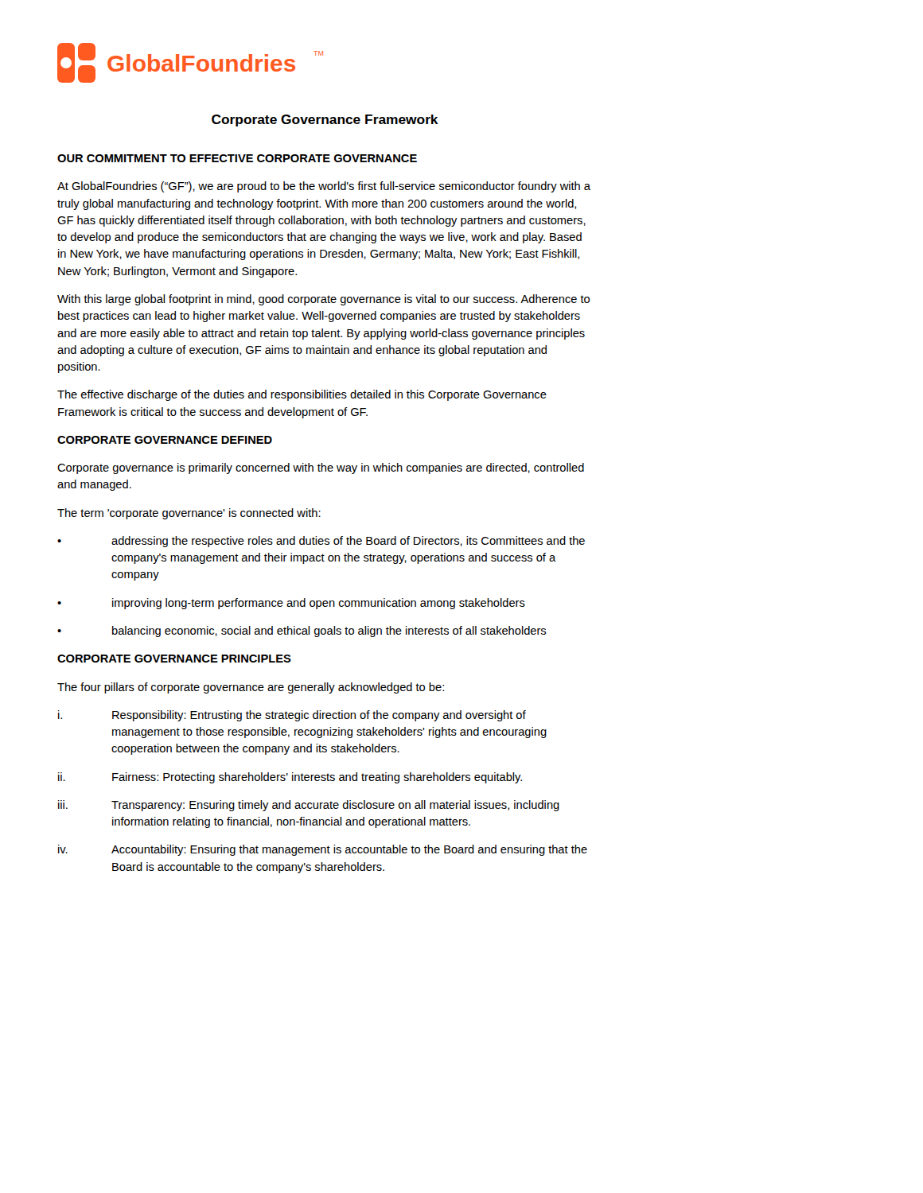GlobalFoundries TM
Corporate Governance Framework
Our Commitment to Effective Corporate Governance
At GlobalFoundries (“GF”), we are proud to be the world's first full-service semiconductor foundry with a truly global manufacturing and technology footprint. With more than 200 customers around the world, GF has quickly differentiated itself through collaboration, with both technology partners and customers, to develop and produce the semiconductors that are changing the ways we live, work and play. Based in New York, we have manufacturing operations in Dresden, Germany; Malta, New York; East Fishkill, New York; Burlington, Vermont and Singapore.
With this large global footprint in mind, good corporate governance is vital to our success. Adherence to best practices can lead to higher market value. Well-governed companies are trusted by stakeholders and are more easily able to attract and retain top talent. By applying world-class governance principles and adopting a culture of execution, GF aims to maintain and enhance its global reputation and position.
The effective discharge of the duties and responsibilities detailed in this Corporate Governance Framework is critical to the success and development of GF.
Corporate Governance Defined
Corporate governance is primarily concerned with the way in which companies are directed, controlled and managed.
The term 'corporate governance' is connected with:
• addressing the respective roles and duties of the Board of Directors, its Committees and the company's management and their impact on the strategy, operations and success of a company
• improving long-term performance and open communication among stakeholders
• balancing economic, social and ethical goals to align the interests of all stakeholders
Corporate Governance Principles
The four pillars of corporate governance are generally acknowledged to be:
i. Responsibility: Entrusting the strategic direction of the company and oversight of management to those responsible, recognizing stakeholders' rights and encouraging cooperation between the company and its stakeholders.
ii. Fairness: Protecting shareholders' interests and treating shareholders equitably.
iii. Transparency: Ensuring timely and accurate disclosure on all material issues, including information relating to financial, non-financial and operational matters.
iv. Accountability: Ensuring that management is accountable to the Board and ensuring that the Board is accountable to the company's shareholders.